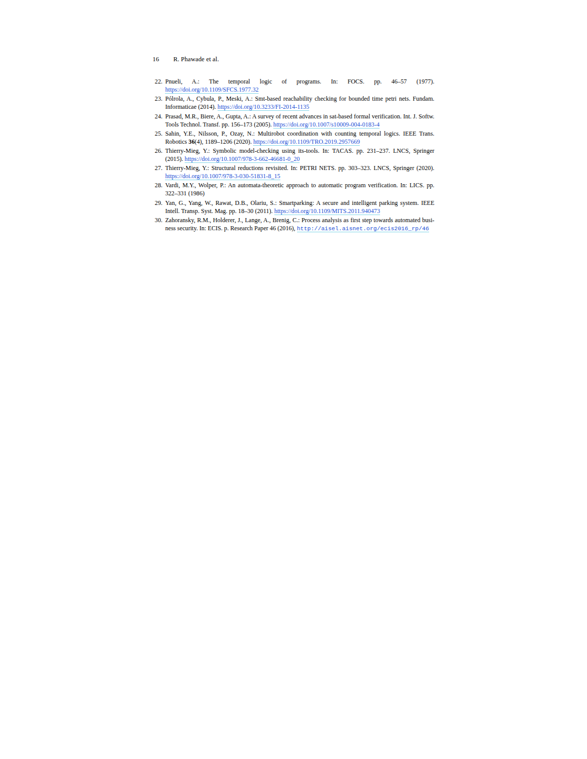16 R. Phawade et al.
22. Pnueli, A.: The temporal logic of programs. In: FOCS. pp. 46–57 (1977). https://doi.org/10.1109/SFCS.1977.32
23. Pólrola, A., Cybula, P., Meski, A.: Smt-based reachability checking for bounded time petri nets. Fundam. Informaticae (2014). https://doi.org/10.3233/FI-2014-1135
24. Prasad, M.R., Biere, A., Gupta, A.: A survey of recent advances in sat-based formal verification. Int. J. Softw. Tools Technol. Transf. pp. 156–173 (2005). https://doi.org/10.1007/s10009-004-0183-4
25. Sahin, Y.E., Nilsson, P., Ozay, N.: Multirobot coordination with counting temporal logics. IEEE Trans. Robotics 36(4), 1189–1206 (2020). https://doi.org/10.1109/TRO.2019.2957669
26. Thierry-Mieg, Y.: Symbolic model-checking using its-tools. In: TACAS. pp. 231–237. LNCS, Springer (2015). https://doi.org/10.1007/978-3-662-46681-0_20
27. Thierry-Mieg, Y.: Structural reductions revisited. In: PETRI NETS. pp. 303–323. LNCS, Springer (2020). https://doi.org/10.1007/978-3-030-51831-8_15
28. Vardi, M.Y., Wolper, P.: An automata-theoretic approach to automatic program verification. In: LICS. pp. 322–331 (1986)
29. Yan, G., Yang, W., Rawat, D.B., Olariu, S.: Smartparking: A secure and intelligent parking system. IEEE Intell. Transp. Syst. Mag. pp. 18–30 (2011). https://doi.org/10.1109/MITS.2011.940473
30. Zahoransky, R.M., Holderer, J., Lange, A., Brenig, C.: Process analysis as first step towards automated business security. In: ECIS. p. Research Paper 46 (2016), http://aisel.aisnet.org/ecis2016_rp/46